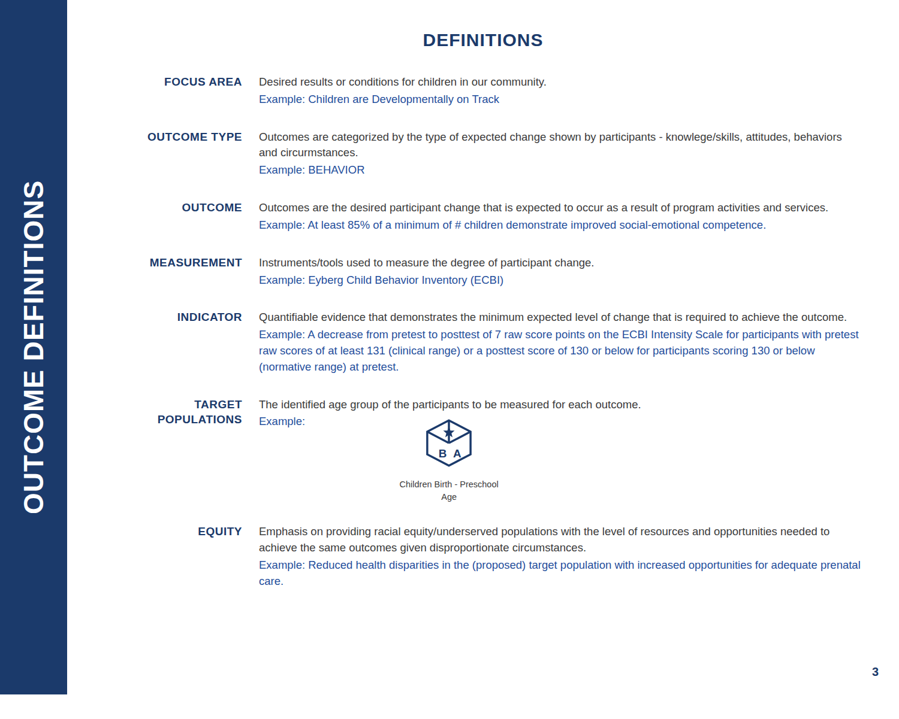OUTCOME DEFINITIONS
DEFINITIONS
FOCUS AREA
Desired results or conditions for children in our community.
Example: Children are Developmentally on Track
OUTCOME TYPE
Outcomes are categorized by the type of expected change shown by participants - knowlege/skills, attitudes, behaviors and circurmstances.
Example: BEHAVIOR
OUTCOME
Outcomes are the desired participant change that is expected to occur as a result of program activities and services.
Example: At least 85% of a minimum of # children demonstrate improved social-emotional competence.
MEASUREMENT
Instruments/tools used to measure the degree of participant change.
Example: Eyberg Child Behavior Inventory (ECBI)
INDICATOR
Quantifiable evidence that demonstrates the minimum expected level of change that is required to achieve the outcome.
Example: A decrease from pretest to posttest of 7 raw score points on the ECBI Intensity Scale for participants with pretest raw scores of at least 131 (clinical range) or a posttest score of 130 or below for participants scoring 130 or below (normative range) at pretest.
TARGET
POPULATIONS
The identified age group of the participants to be measured for each outcome.
Example:
B A
Children Birth - Preschool Age
EQUITY
Emphasis on providing racial equity/underserved populations with the level of resources and opportunities needed to achieve the same outcomes given disproportionate circumstances.
Example: Reduced health disparities in the (proposed) target population with increased opportunities for adequate prenatal care.
3